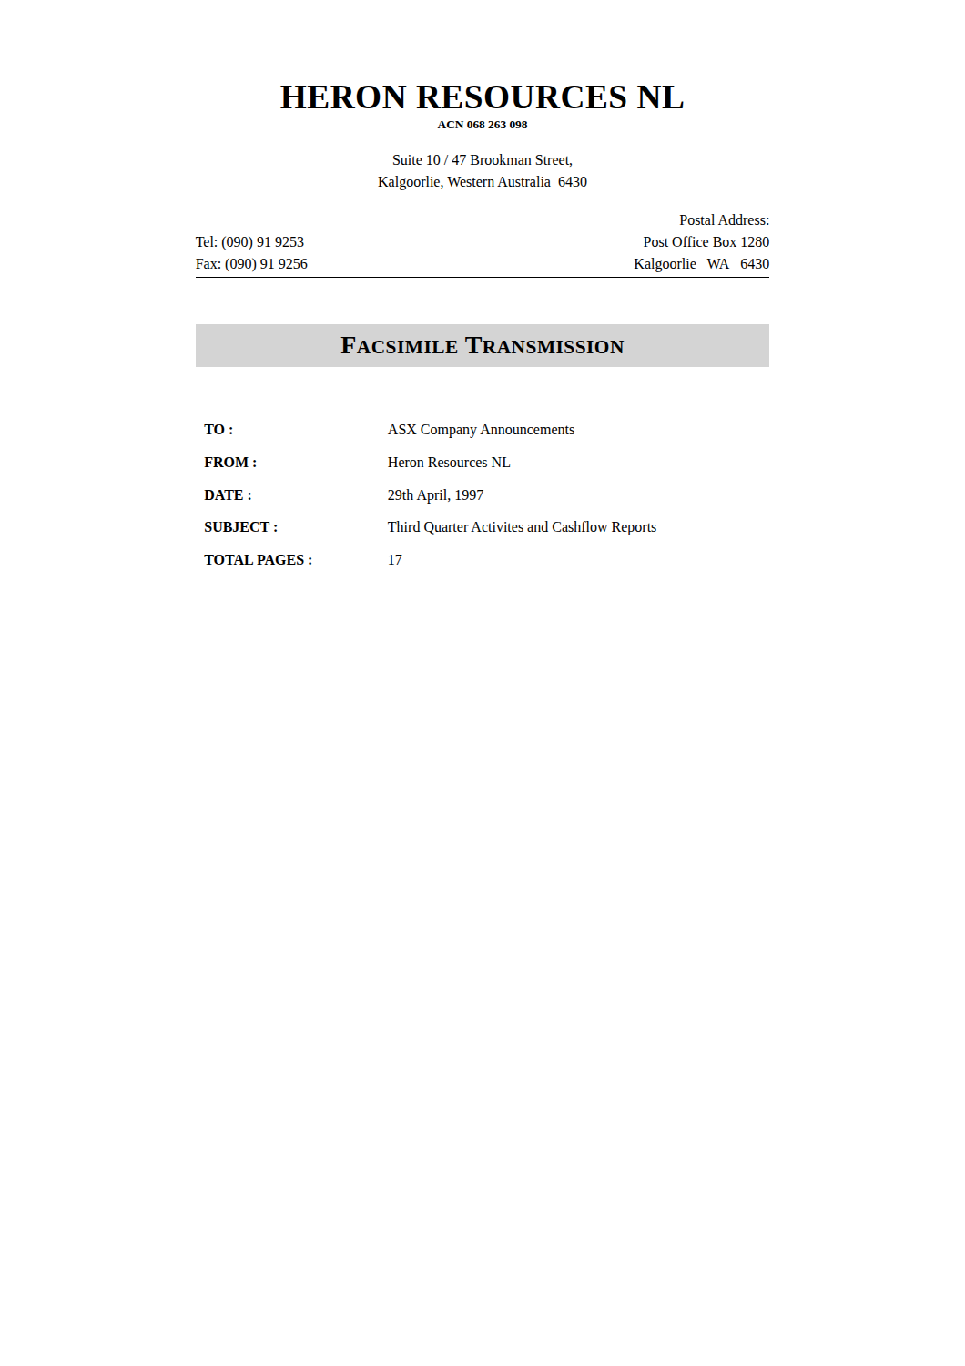HERON RESOURCES NL
ACN 068 263 098
Suite 10 / 47 Brookman Street,
Kalgoorlie, Western Australia 6430
Postal Address:
Tel: (090) 91 9253 Post Office Box 1280
Fax: (090) 91 9256 Kalgoorlie WA 6430
FACSIMILE TRANSMISSION
| TO : | ASX Company Announcements |
| FROM : | Heron Resources NL |
| DATE : | 29th April, 1997 |
| SUBJECT : | Third Quarter Activites and Cashflow Reports |
| TOTAL PAGES : | 17 |